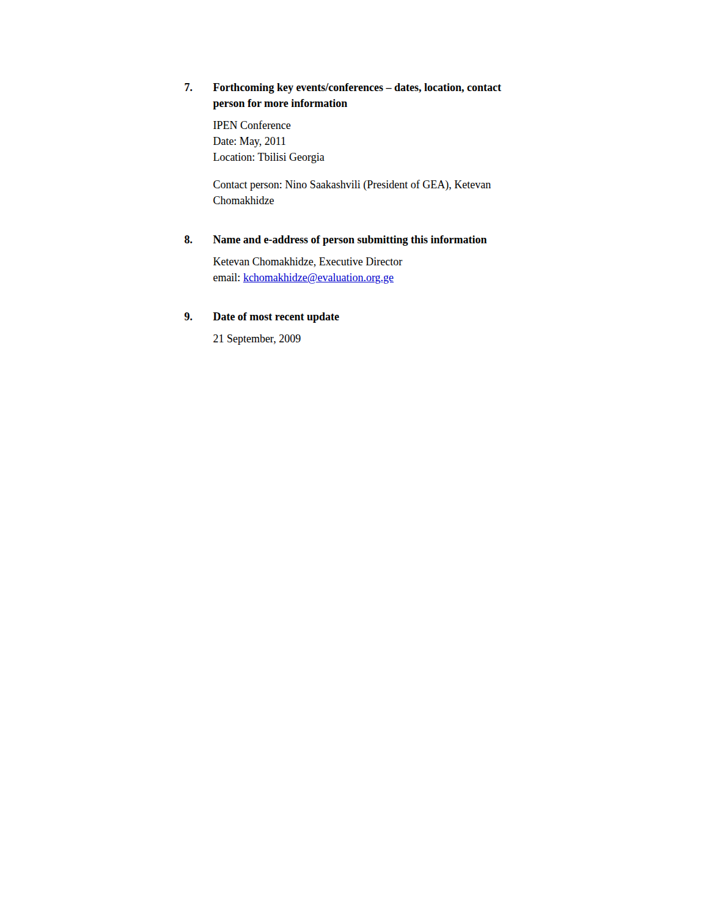7.
Forthcoming key events/conferences – dates, location, contact person for more information
IPEN Conference
Date: May, 2011
Location: Tbilisi Georgia
Contact person: Nino Saakashvili (President of GEA), Ketevan Chomakhidze
8.
Name and e-address of person submitting this information
Ketevan Chomakhidze, Executive Director
email: kchomakhidze@evaluation.org.ge
9.
Date of most recent update
21 September, 2009